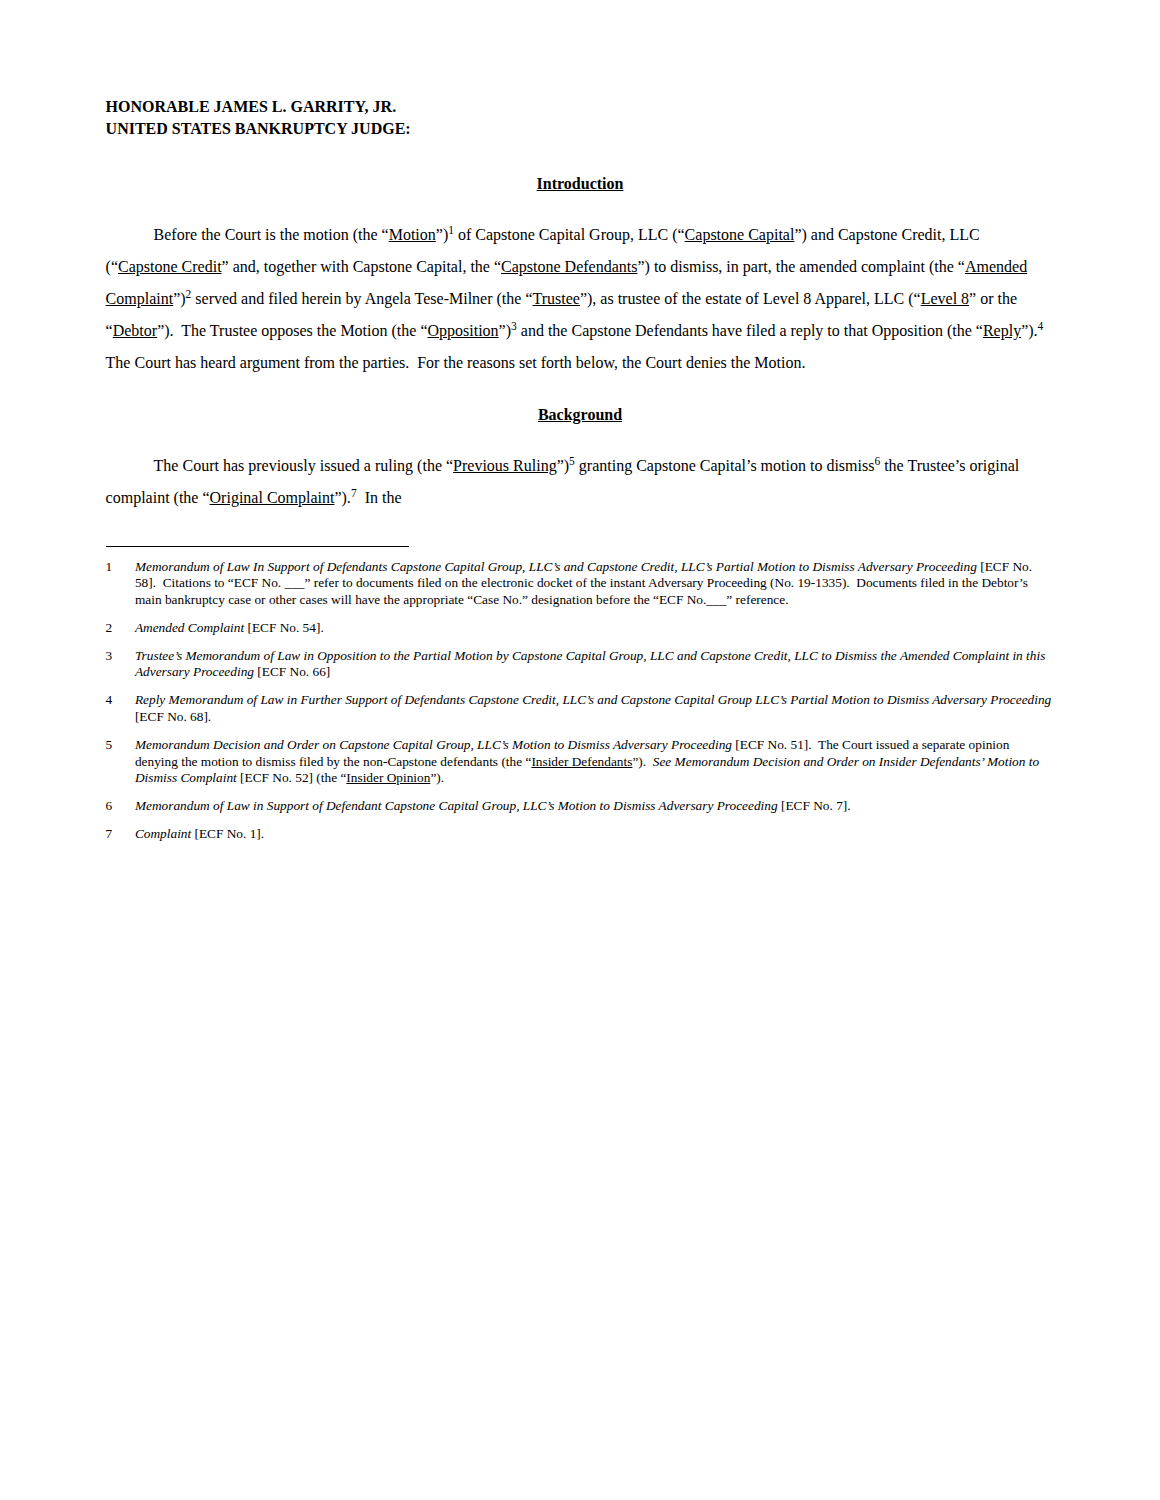HONORABLE JAMES L. GARRITY, JR.
UNITED STATES BANKRUPTCY JUDGE:
Introduction
Before the Court is the motion (the “Motion”)1 of Capstone Capital Group, LLC (“Capstone Capital”) and Capstone Credit, LLC (“Capstone Credit” and, together with Capstone Capital, the “Capstone Defendants”) to dismiss, in part, the amended complaint (the “Amended Complaint”)2 served and filed herein by Angela Tese-Milner (the “Trustee”), as trustee of the estate of Level 8 Apparel, LLC (“Level 8” or the “Debtor”). The Trustee opposes the Motion (the “Opposition”)3 and the Capstone Defendants have filed a reply to that Opposition (the “Reply”).4 The Court has heard argument from the parties. For the reasons set forth below, the Court denies the Motion.
Background
The Court has previously issued a ruling (the “Previous Ruling”)5 granting Capstone Capital’s motion to dismiss6 the Trustee’s original complaint (the “Original Complaint”).7 In the
1
Memorandum of Law In Support of Defendants Capstone Capital Group, LLC’s and Capstone Credit, LLC’s Partial Motion to Dismiss Adversary Proceeding [ECF No. 58]. Citations to “ECF No. ___” refer to documents filed on the electronic docket of the instant Adversary Proceeding (No. 19-1335). Documents filed in the Debtor’s main bankruptcy case or other cases will have the appropriate “Case No.” designation before the “ECF No.___” reference.
2
Amended Complaint [ECF No. 54].
3
Trustee’s Memorandum of Law in Opposition to the Partial Motion by Capstone Capital Group, LLC and Capstone Credit, LLC to Dismiss the Amended Complaint in this Adversary Proceeding [ECF No. 66]
4
Reply Memorandum of Law in Further Support of Defendants Capstone Credit, LLC’s and Capstone Capital Group LLC’s Partial Motion to Dismiss Adversary Proceeding [ECF No. 68].
5
Memorandum Decision and Order on Capstone Capital Group, LLC’s Motion to Dismiss Adversary Proceeding [ECF No. 51]. The Court issued a separate opinion denying the motion to dismiss filed by the non-Capstone defendants (the “Insider Defendants”). See Memorandum Decision and Order on Insider Defendants’ Motion to Dismiss Complaint [ECF No. 52] (the “Insider Opinion”).
6
Memorandum of Law in Support of Defendant Capstone Capital Group, LLC’s Motion to Dismiss Adversary Proceeding [ECF No. 7].
7
Complaint [ECF No. 1].